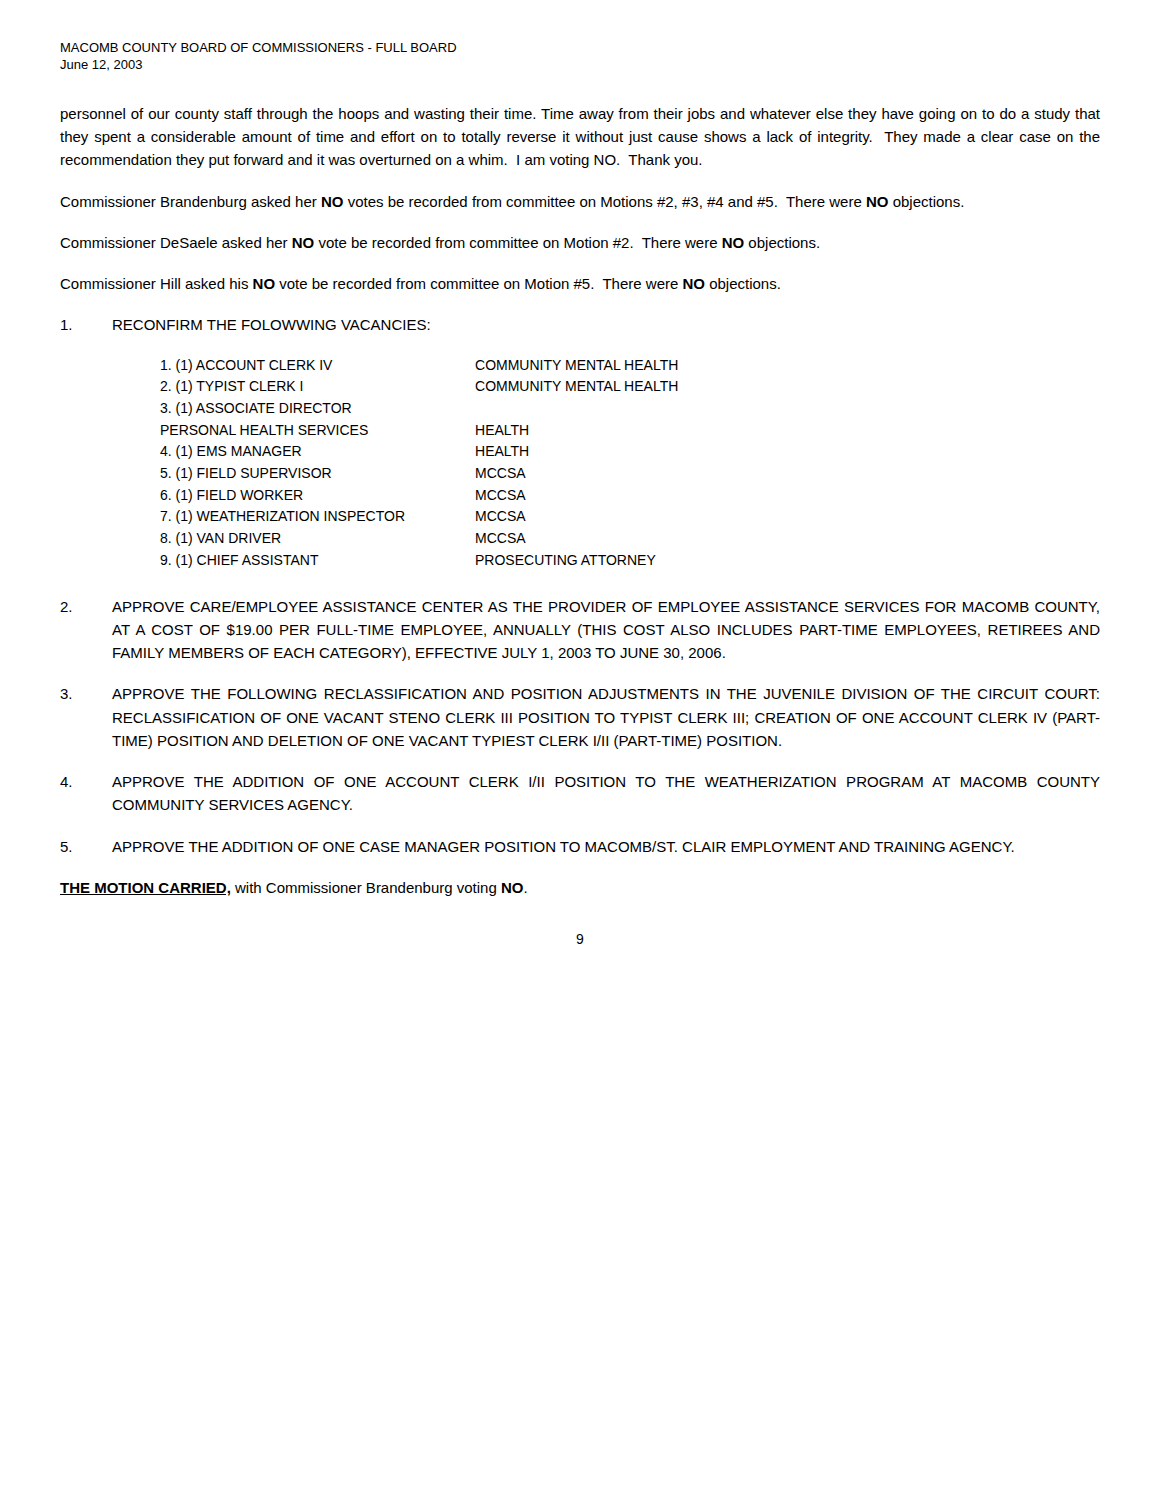MACOMB COUNTY BOARD OF COMMISSIONERS - FULL BOARD
June 12, 2003
personnel of our county staff through the hoops and wasting their time. Time away from their jobs and whatever else they have going on to do a study that they spent a considerable amount of time and effort on to totally reverse it without just cause shows a lack of integrity. They made a clear case on the recommendation they put forward and it was overturned on a whim. I am voting NO. Thank you.
Commissioner Brandenburg asked her NO votes be recorded from committee on Motions #2, #3, #4 and #5. There were NO objections.
Commissioner DeSaele asked her NO vote be recorded from committee on Motion #2. There were NO objections.
Commissioner Hill asked his NO vote be recorded from committee on Motion #5. There were NO objections.
1.
RECONFIRM THE FOLOWWING VACANCIES:
| 1. (1) ACCOUNT CLERK IV | COMMUNITY MENTAL HEALTH |
| 2. (1) TYPIST CLERK I | COMMUNITY MENTAL HEALTH |
| 3. (1) ASSOCIATE DIRECTOR | |
| PERSONAL HEALTH SERVICES | HEALTH |
| 4. (1) EMS MANAGER | HEALTH |
| 5. (1) FIELD SUPERVISOR | MCCSA |
| 6. (1) FIELD WORKER | MCCSA |
| 7. (1) WEATHERIZATION INSPECTOR | MCCSA |
| 8. (1) VAN DRIVER | MCCSA |
| 9. (1) CHIEF ASSISTANT | PROSECUTING ATTORNEY |
2.
APPROVE CARE/EMPLOYEE ASSISTANCE CENTER AS THE PROVIDER OF EMPLOYEE ASSISTANCE SERVICES FOR MACOMB COUNTY, AT A COST OF $19.00 PER FULL-TIME EMPLOYEE, ANNUALLY (THIS COST ALSO INCLUDES PART-TIME EMPLOYEES, RETIREES AND FAMILY MEMBERS OF EACH CATEGORY), EFFECTIVE JULY 1, 2003 TO JUNE 30, 2006.
3.
APPROVE THE FOLLOWING RECLASSIFICATION AND POSITION ADJUSTMENTS IN THE JUVENILE DIVISION OF THE CIRCUIT COURT: RECLASSIFICATION OF ONE VACANT STENO CLERK III POSITION TO TYPIST CLERK III; CREATION OF ONE ACCOUNT CLERK IV (PART-TIME) POSITION AND DELETION OF ONE VACANT TYPIEST CLERK I/II (PART-TIME) POSITION.
4.
APPROVE THE ADDITION OF ONE ACCOUNT CLERK I/II POSITION TO THE WEATHERIZATION PROGRAM AT MACOMB COUNTY COMMUNITY SERVICES AGENCY.
5.
APPROVE THE ADDITION OF ONE CASE MANAGER POSITION TO MACOMB/ST. CLAIR EMPLOYMENT AND TRAINING AGENCY.
THE MOTION CARRIED, with Commissioner Brandenburg voting NO.
9